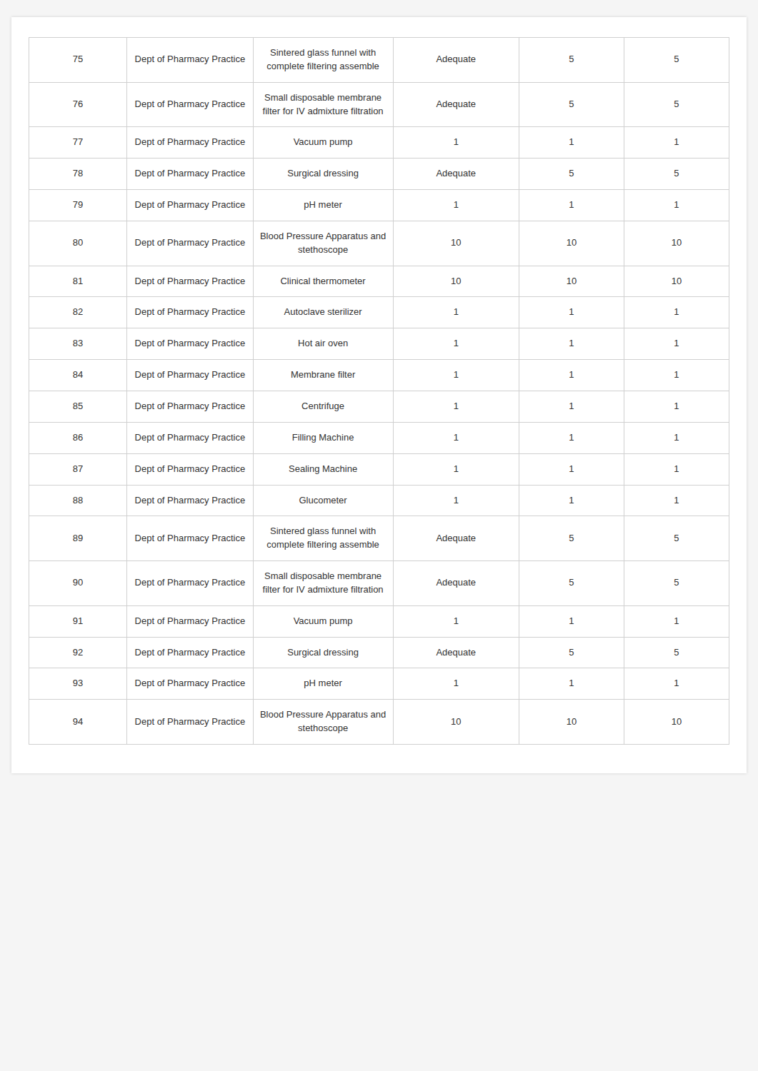| 75 | Dept of Pharmacy Practice | Sintered glass funnel with complete filtering assemble | Adequate | 5 | 5 |
| 76 | Dept of Pharmacy Practice | Small disposable membrane filter for IV admixture filtration | Adequate | 5 | 5 |
| 77 | Dept of Pharmacy Practice | Vacuum pump | 1 | 1 | 1 |
| 78 | Dept of Pharmacy Practice | Surgical dressing | Adequate | 5 | 5 |
| 79 | Dept of Pharmacy Practice | pH meter | 1 | 1 | 1 |
| 80 | Dept of Pharmacy Practice | Blood Pressure Apparatus and stethoscope | 10 | 10 | 10 |
| 81 | Dept of Pharmacy Practice | Clinical thermometer | 10 | 10 | 10 |
| 82 | Dept of Pharmacy Practice | Autoclave sterilizer | 1 | 1 | 1 |
| 83 | Dept of Pharmacy Practice | Hot air oven | 1 | 1 | 1 |
| 84 | Dept of Pharmacy Practice | Membrane filter | 1 | 1 | 1 |
| 85 | Dept of Pharmacy Practice | Centrifuge | 1 | 1 | 1 |
| 86 | Dept of Pharmacy Practice | Filling Machine | 1 | 1 | 1 |
| 87 | Dept of Pharmacy Practice | Sealing Machine | 1 | 1 | 1 |
| 88 | Dept of Pharmacy Practice | Glucometer | 1 | 1 | 1 |
| 89 | Dept of Pharmacy Practice | Sintered glass funnel with complete filtering assemble | Adequate | 5 | 5 |
| 90 | Dept of Pharmacy Practice | Small disposable membrane filter for IV admixture filtration | Adequate | 5 | 5 |
| 91 | Dept of Pharmacy Practice | Vacuum pump | 1 | 1 | 1 |
| 92 | Dept of Pharmacy Practice | Surgical dressing | Adequate | 5 | 5 |
| 93 | Dept of Pharmacy Practice | pH meter | 1 | 1 | 1 |
| 94 | Dept of Pharmacy Practice | Blood Pressure Apparatus and stethoscope | 10 | 10 | 10 |